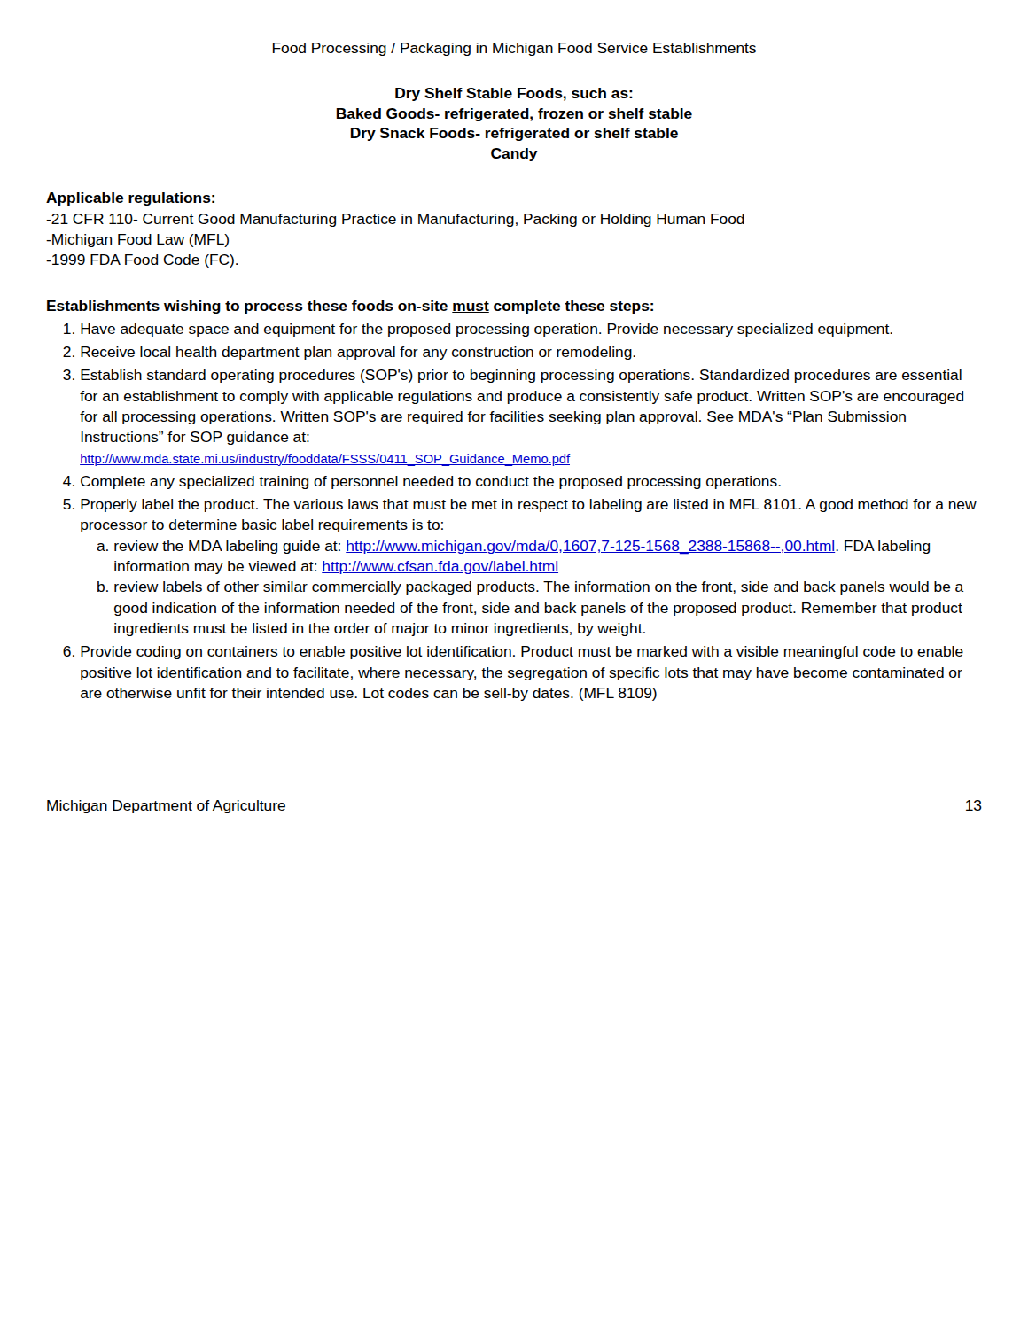Food Processing / Packaging in Michigan Food Service Establishments
Dry Shelf Stable Foods, such as:
Baked Goods- refrigerated, frozen or shelf stable
Dry Snack Foods- refrigerated or shelf stable
Candy
Applicable regulations:
-21 CFR 110- Current Good Manufacturing Practice in Manufacturing, Packing or Holding Human Food
-Michigan Food Law (MFL)
-1999 FDA Food Code (FC).
Establishments wishing to process these foods on-site must complete these steps:
Have adequate space and equipment for the proposed processing operation. Provide necessary specialized equipment.
Receive local health department plan approval for any construction or remodeling.
Establish standard operating procedures (SOP's) prior to beginning processing operations. Standardized procedures are essential for an establishment to comply with applicable regulations and produce a consistently safe product. Written SOP's are encouraged for all processing operations. Written SOP's are required for facilities seeking plan approval. See MDA's “Plan Submission Instructions” for SOP guidance at:
http://www.mda.state.mi.us/industry/fooddata/FSSS/0411_SOP_Guidance_Memo.pdf
Complete any specialized training of personnel needed to conduct the proposed processing operations.
Properly label the product. The various laws that must be met in respect to labeling are listed in MFL 8101. A good method for a new processor to determine basic label requirements is to:
review the MDA labeling guide at: http://www.michigan.gov/mda/0,1607,7-125-1568_2388-15868--,00.html. FDA labeling information may be viewed at: http://www.cfsan.fda.gov/label.html
review labels of other similar commercially packaged products. The information on the front, side and back panels would be a good indication of the information needed of the front, side and back panels of the proposed product. Remember that product ingredients must be listed in the order of major to minor ingredients, by weight.
Provide coding on containers to enable positive lot identification. Product must be marked with a visible meaningful code to enable positive lot identification and to facilitate, where necessary, the segregation of specific lots that may have become contaminated or are otherwise unfit for their intended use. Lot codes can be sell-by dates. (MFL 8109)
Michigan Department of Agriculture 13